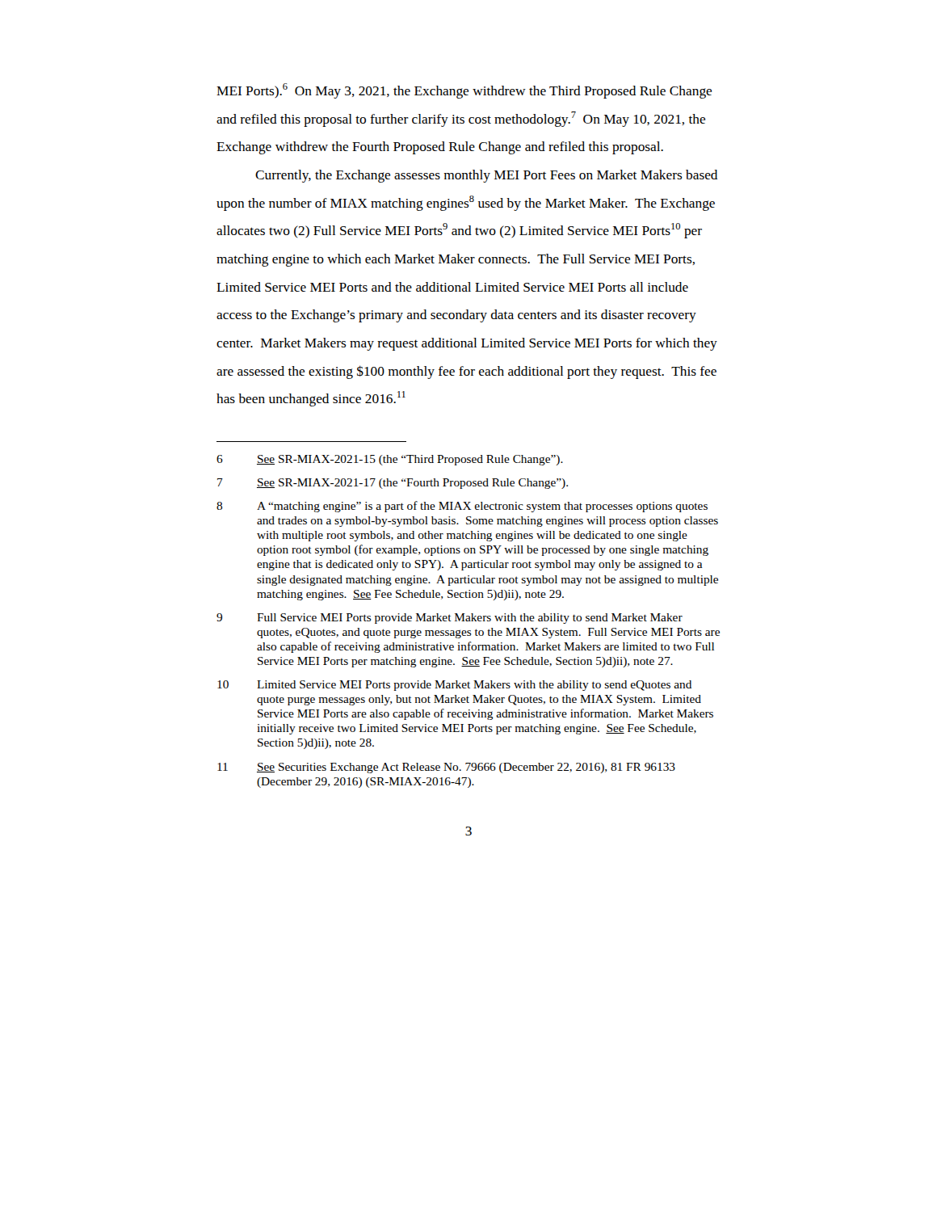MEI Ports).6 On May 3, 2021, the Exchange withdrew the Third Proposed Rule Change and refiled this proposal to further clarify its cost methodology.7 On May 10, 2021, the Exchange withdrew the Fourth Proposed Rule Change and refiled this proposal.
Currently, the Exchange assesses monthly MEI Port Fees on Market Makers based upon the number of MIAX matching engines8 used by the Market Maker. The Exchange allocates two (2) Full Service MEI Ports9 and two (2) Limited Service MEI Ports10 per matching engine to which each Market Maker connects. The Full Service MEI Ports, Limited Service MEI Ports and the additional Limited Service MEI Ports all include access to the Exchange’s primary and secondary data centers and its disaster recovery center. Market Makers may request additional Limited Service MEI Ports for which they are assessed the existing $100 monthly fee for each additional port they request. This fee has been unchanged since 2016.11
6
See SR-MIAX-2021-15 (the “Third Proposed Rule Change”).
7
See SR-MIAX-2021-17 (the “Fourth Proposed Rule Change”).
8
A “matching engine” is a part of the MIAX electronic system that processes options quotes and trades on a symbol-by-symbol basis. Some matching engines will process option classes with multiple root symbols, and other matching engines will be dedicated to one single option root symbol (for example, options on SPY will be processed by one single matching engine that is dedicated only to SPY). A particular root symbol may only be assigned to a single designated matching engine. A particular root symbol may not be assigned to multiple matching engines. See Fee Schedule, Section 5)d)ii), note 29.
9
Full Service MEI Ports provide Market Makers with the ability to send Market Maker quotes, eQuotes, and quote purge messages to the MIAX System. Full Service MEI Ports are also capable of receiving administrative information. Market Makers are limited to two Full Service MEI Ports per matching engine. See Fee Schedule, Section 5)d)ii), note 27.
10
Limited Service MEI Ports provide Market Makers with the ability to send eQuotes and quote purge messages only, but not Market Maker Quotes, to the MIAX System. Limited Service MEI Ports are also capable of receiving administrative information. Market Makers initially receive two Limited Service MEI Ports per matching engine. See Fee Schedule, Section 5)d)ii), note 28.
11
See Securities Exchange Act Release No. 79666 (December 22, 2016), 81 FR 96133 (December 29, 2016) (SR-MIAX-2016-47).
3